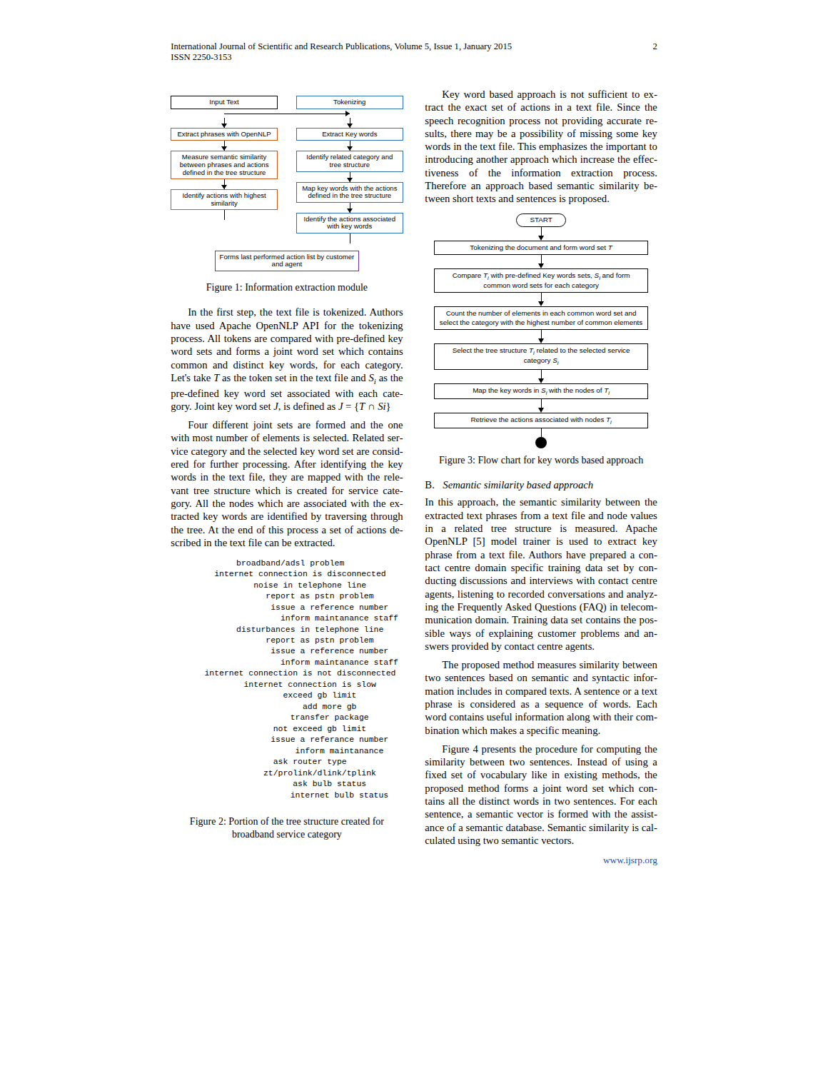International Journal of Scientific and Research Publications, Volume 5, Issue 1, January 2015 ISSN 2250-3153 2
Input Text
Tokenizing
Extract phrases with OpenNLP
Measure semantic similarity between phrases and actions defined in the tree structure
Identify actions with highest similarity
Extract Key words
Identify related category and tree structure
Map key words with the actions defined in the tree structure
Identify the actions associated with key words
Forms last performed action list by customer and agent
Figure 1: Information extraction module
In the first step, the text file is tokenized. Authors have used Apache OpenNLP API for the tokenizing process. All tokens are compared with pre-defined key word sets and forms a joint word set which contains common and distinct key words, for each category. Let's take T as the token set in the text file and Si as the pre-defined key word set associated with each category. Joint key word set J, is defined as J = {T ∩ Si}
Four different joint sets are formed and the one with most number of elements is selected. Related service category and the selected key word set are considered for further processing. After identifying the key words in the text file, they are mapped with the relevant tree structure which is created for service category. All the nodes which are associated with the extracted key words are identified by traversing through the tree. At the end of this process a set of actions described in the text file can be extracted.
broadband/adsl problem internet connection is disconnected noise in telephone line report as pstn problem issue a reference number inform maintanance staff disturbances in telephone line report as pstn problem issue a reference number inform maintanance staff internet connection is not disconnected internet connection is slow exceed gb limit add more gb transfer package not exceed gb limit issue a referance number inform maintanance ask router type zt/prolink/dlink/tplink ask bulb status internet bulb status
Figure 2: Portion of the tree structure created for broadband service category
Key word based approach is not sufficient to extract the exact set of actions in a text file. Since the speech recognition process not providing accurate results, there may be a possibility of missing some key words in the text file. This emphasizes the important to introducing another approach which increase the effectiveness of the information extraction process. Therefore an approach based semantic similarity between short texts and sentences is proposed.
START
Tokenizing the document and form word set T
Compare Ti with pre-defined Key words sets, Si and form common word sets for each category
Count the number of elements in each common word set and select the category with the highest number of common elements
Select the tree structure Ti related to the selected service category Si
Map the key words in Si with the nodes of Ti
Retrieve the actions associated with nodes Ti
Figure 3: Flow chart for key words based approach
B. Semantic similarity based approach
In this approach, the semantic similarity between the extracted text phrases from a text file and node values in a related tree structure is measured. Apache OpenNLP [5] model trainer is used to extract key phrase from a text file. Authors have prepared a contact centre domain specific training data set by conducting discussions and interviews with contact centre agents, listening to recorded conversations and analyzing the Frequently Asked Questions (FAQ) in telecommunication domain. Training data set contains the possible ways of explaining customer problems and answers provided by contact centre agents.
The proposed method measures similarity between two sentences based on semantic and syntactic information includes in compared texts. A sentence or a text phrase is considered as a sequence of words. Each word contains useful information along with their combination which makes a specific meaning.
Figure 4 presents the procedure for computing the similarity between two sentences. Instead of using a fixed set of vocabulary like in existing methods, the proposed method forms a joint word set which contains all the distinct words in two sentences. For each sentence, a semantic vector is formed with the assistance of a semantic database. Semantic similarity is calculated using two semantic vectors.
www.ijsrp.org